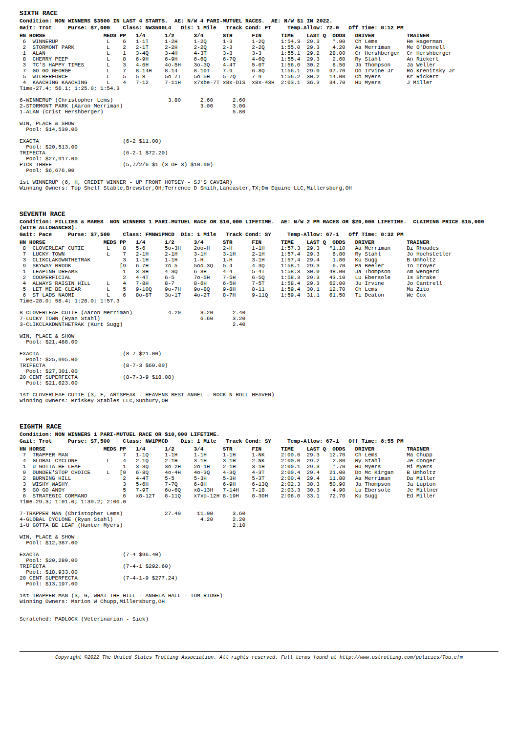SIXTH RACE
Condition: NON WINNERS $3500 IN LAST 4 STARTS. AE: N/W 4 PARI-MUTUEL RACES. AE: N/W $1 IN 2022.
Gait: Trot Purse: $7,000 Class: NW3500L4 Dis: 1 Mile Track Cond: FT Temp-Allow: 72-0 Off Time: 8:12 PM
HN HORSE                  MEDS PP   1/4      1/2      3/4      STR      FIN      TIME    LAST Q  ODDS   DRIVER          TRAINER
 6  WINNERUP               L    6   1-1T     1-2H     1-2Q     1-3      1-2Q     1:54.3  29.3    *.90   Ch Lems         He Hagerman
 2  STORMONT PARK          L    2   2-1T     2-2H     2-2Q     2-3      2-2Q     1:55.0  29.3    4.20   Aa Merriman     Me O'Donnell
 1  ALAN                   L    1   3-4Q     3-4H     4-3T     3-3      3-3      1:55.1  29.2   28.00   Cr Hershberger  Cr Hershberger
 8  CHERRY PEEP            L    8   6-9H     6-9H     6-6Q     6-7Q     4-6Q     1:55.4  29.3    2.60   Ry Stahl        An Rickert
 3  TC'S HAPPY TIMES       L    3   4-6H     4o-5H    3o-3Q    4-4T     5-6T     1:56.0  30.2    8.50   Ja Thompson     Ja Weller
 7  GO GO GEORGE           L    7   8-14H    8-14     8-10T    7-9      6-8Q     1:56.1  29.0   97.70   Do Irvine Jr    Ro Krenitsky Jr
 5  WILBERFORCE            L    5   5-8      5o-7T    5o-5H    5-7Q     7-9      1:56.2  30.2   14.00   Ch Myers        Kr Rickert
 4  KAACHING KAACHING      L    4   7-12     7-11H    x7xbe-7T x8x-DIS  x8x-43H  2:03.1  36.3   34.70   Hu Myers        J Miller
Time-27.4; 56.1; 1:25.0; 1:54.3

6-WINNERUP (Christopher Lems)                 3.80      2.60      2.60
2-STORMONT PARK (Aaron Merriman)                        3.00      3.00
1-ALAN (Crist Hershberger)                                        5.80

WIN, PLACE & SHOW
  Pool: $14,539.00

EXACTA                          (6-2 $11.00)
  Pool: $20,513.00
TRIFECTA                        (6-2-1 $72.20)
  Pool: $27,917.00
PICK THREE                      (5,7/2/6 $1 (3 OF 3) $10.90)
  Pool: $6,676.00

1st WINNERUP (6, H, CREDIT WINNER - UP FRONT HOTSEY - SJ'S CAVIAR)
Winning Owners: Top Shelf Stable,Brewster,OH;Terrence D Smith,Lancaster,TX;Dm Equine LLC,Millersburg,OH
SEVENTH RACE
Condition: FILLIES & MARES NON WINNERS 1 PARI-MUTUEL RACE OR $10,000 LIFETIME. AE: N/W 2 PM RACES OR $20,000 LIFETIME. CLAIMING PRICE $15,000 (WITH ALLOWANCES).
Gait: Pace Purse: $7,500 Class: FMNW1PMCD Dis: 1 Mile Track Cond: SY Temp-Allow: 67-1 Off Time: 8:32 PM
HN HORSE                  MEDS PP   1/4      1/2      3/4      STR      FIN      TIME    LAST Q  ODDS   DRIVER          TRAINER
 8  CLOVERLEAF CUTIE       L    8   5-6      5o-3H    2oo-H    2-H      1-1H     1:57.3  29.3   *1.10   Aa Merriman     Bi Rhoades
 7  LUCKY TOWN             L    7   2-1H     2-1H     3-1H     3-1H     2-1H     1:57.4  29.3    6.80   Ry Stahl        Jo Hochstetler
 3  CLIKCLAKDWNTHETRAK          3   1-1H     1-1H     1-H      1-H      3-1H     1:57.4  29.4    1.80   Ku Sugg         B Umholtz
 9  SKYWAY BROOK               [9   6-7H     7o-5     5oo-3Q   5-4      4-3Q     1:58.1  29.3    6.70   Pa Beeler       To Troyer
 1  LEAPING DREAMS              1   3-3H     4-3Q     6-3H     4-4      5-4T     1:58.3  30.0   48.00   Ja Thompson     Am Wengerd
 2  COOPERFICIAL                2   4-4T     6-5      7o-5H    7-5H     6-5Q     1:58.3  29.3   43.10   Lu Ebersole     Is Shrake
 4  ALWAYS RAISIN HILL     L    4   7-8H     8-7      8-6H     6-5H     7-5T     1:58.4  29.3   62.00   Ju Irvine       Jo Cantrell
 5  LET ME BE CLEAR        L    5   9-10Q    9o-7H    9o-8Q    9-8H     8-11     1:59.4  30.1   12.70   Ch Lems         Ma Zito
 6  ST LADS NAOMI          L    6   8o-8T    3o-1T    4o-2T    8-7H     9-11Q    1:59.4  31.1   61.50   Ti Deaton       We Cox
Time-28.0; 58.4; 1:28.0; 1:57.3

8-CLOVERLEAF CUTIE (Aaron Merriman)           4.20      3.20      2.40
7-LUCKY TOWN (Ryan Stahl)                               6.60      3.20
3-CLIKCLAKDWNTHETRAK (Kurt Sugg)                                  2.40

WIN, PLACE & SHOW
  Pool: $21,488.00

EXACTA                          (8-7 $21.00)
  Pool: $25,995.00
TRIFECTA                        (8-7-3 $60.00)
  Pool: $27,301.00
20 CENT SUPERFECTA              (8-7-3-9 $18.08)
  Pool: $21,623.00

1st CLOVERLEAF CUTIE (3, F, ARTSPEAK - HEAVENS BEST ANGEL - ROCK N ROLL HEAVEN)
Winning Owners: Briskey Stables LLC,Sunbury,OH
EIGHTH RACE
Condition: NON WINNERS 1 PARI-MUTUEL RACE OR $10,000 LIFETIME.
Gait: Trot Purse: $7,500 Class: NW1PMCD Dis: 1 Mile Track Cond: SY Temp-Allow: 67-1 Off Time: 8:55 PM
HN HORSE                  MEDS PP   1/4      1/2      3/4      STR      FIN      TIME    LAST Q  ODDS   DRIVER          TRAINER
 7  TRAPPER MAN                 7   1-1Q     1-1H     1-1H     1-1H     1-NK     2:00.0  29.3   12.70   Ch Lems         Ma Chupp
 4  GLOBAL CYCLONE         L    4   2-1Q     2-1H     3-1H     3-1H     2-NK     2:00.0  29.2    2.80   Ry Stahl        Je Conger
 1  U GOTTA BE LEAF             1   3-3Q     3o-2H    2o-1H    2-1H     3-1H     2:00.1  29.3    *.70   Hu Myers        Mi Myers
 9  DUNDEE'STOP CHOICE     L   [9   6-8Q     4o-4H    4o-3Q    4-3Q     4-3T     2:00.4  29.4   21.00   Do Mc Kirgan    B Umholtz
 2  BURNING HILL                2   4-4T     5-5      5-3H     5-3H     5-3T     2:00.4  29.4   11.80   Aa Merriman     Da Miller
 3  WISHY WASHY                 3   5-6H     7-7Q     6-8H     6-9H     6-13Q    2:02.3  30.3   50.90   Ja Thompson     Ja Lupton
 5  GO GO ANDY                  5   7-9T     6o-6Q    x8-13H   7-14H    7-18     2:03.3  30.3    4.90   Lu Ebersole     Je Millner
 6  STRATEGIC COMMAND           6   x8-12T   8-11Q    x7xo-12H 8-19H    8-30H    2:06.0  33.1   72.70   Ku Sugg         Ed Miller
Time-29.3; 1:01.0; 1:30.2; 2:00.0

7-TRAPPER MAN (Christopher Lems)             27.40     11.00      3.60
4-GLOBAL CYCLONE (Ryan Stahl)                           4.20      2.20
1-U GOTTA BE LEAF (Hunter Myers)                                  2.10

WIN, PLACE & SHOW
  Pool: $12,387.00

EXACTA                          (7-4 $96.40)
  Pool: $20,289.00
TRIFECTA                        (7-4-1 $292.60)
  Pool: $18,933.00
20 CENT SUPERFECTA              (7-4-1-9 $277.24)
  Pool: $13,197.00

1st TRAPPER MAN (3, G, WHAT THE HILL - ANGELA HALL - TOM RIDGE)
Winning Owners: Marion W Chupp,Millersburg,OH


Scratched: PADLOCK (Veterinarian - Sick)
Copyright ©2022 The United States Trotting Association. All rights reserved. Full terms found at http://www.ustrotting.com/policies/Tou.cfm